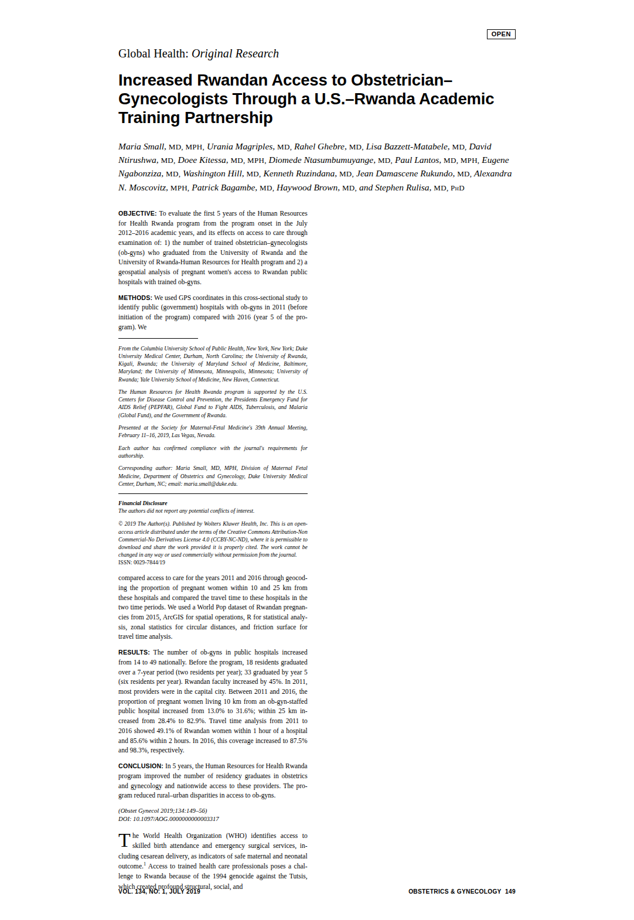OPEN
Global Health: Original Research
Increased Rwandan Access to Obstetrician–Gynecologists Through a U.S.–Rwanda Academic Training Partnership
Maria Small, MD, MPH, Urania Magriples, MD, Rahel Ghebre, MD, Lisa Bazzett-Matabele, MD, David Ntirushwa, MD, Doee Kitessa, MD, MPH, Diomede Ntasumbumuyange, MD, Paul Lantos, MD, MPH, Eugene Ngabonziza, MD, Washington Hill, MD, Kenneth Ruzindana, MD, Jean Damascene Rukundo, MD, Alexandra N. Moscovitz, MPH, Patrick Bagambe, MD, Haywood Brown, MD, and Stephen Rulisa, MD, PhD
OBJECTIVE: To evaluate the first 5 years of the Human Resources for Health Rwanda program from the program onset in the July 2012–2016 academic years, and its effects on access to care through examination of: 1) the number of trained obstetrician–gynecologists (ob-gyns) who graduated from the University of Rwanda and the University of Rwanda-Human Resources for Health program and 2) a geospatial analysis of pregnant women's access to Rwandan public hospitals with trained ob-gyns.
METHODS: We used GPS coordinates in this cross-sectional study to identify public (government) hospitals with ob-gyns in 2011 (before initiation of the program) compared with 2016 (year 5 of the program). We
From the Columbia University School of Public Health, New York, New York; Duke University Medical Center, Durham, North Carolina; the University of Rwanda, Kigali, Rwanda; the University of Maryland School of Medicine, Baltimore, Maryland; the University of Minnesota, Minneapolis, Minnesota; University of Rwanda; Yale University School of Medicine, New Haven, Connecticut.
The Human Resources for Health Rwanda program is supported by the U.S. Centers for Disease Control and Prevention, the Presidents Emergency Fund for AIDS Relief (PEPFAR), Global Fund to Fight AIDS, Tuberculosis, and Malaria (Global Fund), and the Government of Rwanda.
Presented at the Society for Maternal-Fetal Medicine's 39th Annual Meeting, February 11–16, 2019, Las Vegas, Nevada.
Each author has confirmed compliance with the journal's requirements for authorship.
Corresponding author: Maria Small, MD, MPH, Division of Maternal Fetal Medicine, Department of Obstetrics and Gynecology, Duke University Medical Center, Durham, NC; email: maria.small@duke.edu.
Financial Disclosure
The authors did not report any potential conflicts of interest.
© 2019 The Author(s). Published by Wolters Kluwer Health, Inc. This is an open-access article distributed under the terms of the Creative Commons Attribution-Non Commercial-No Derivatives License 4.0 (CCBY-NC-ND), where it is permissible to download and share the work provided it is properly cited. The work cannot be changed in any way or used commercially without permission from the journal.
ISSN: 0029-7844/19
compared access to care for the years 2011 and 2016 through geocoding the proportion of pregnant women within 10 and 25 km from these hospitals and compared the travel time to these hospitals in the two time periods. We used a World Pop dataset of Rwandan pregnancies from 2015, ArcGIS for spatial operations, R for statistical analysis, zonal statistics for circular distances, and friction surface for travel time analysis.
RESULTS: The number of ob-gyns in public hospitals increased from 14 to 49 nationally. Before the program, 18 residents graduated over a 7-year period (two residents per year); 33 graduated by year 5 (six residents per year). Rwandan faculty increased by 45%. In 2011, most providers were in the capital city. Between 2011 and 2016, the proportion of pregnant women living 10 km from an ob-gyn-staffed public hospital increased from 13.0% to 31.6%; within 25 km increased from 28.4% to 82.9%. Travel time analysis from 2011 to 2016 showed 49.1% of Rwandan women within 1 hour of a hospital and 85.6% within 2 hours. In 2016, this coverage increased to 87.5% and 98.3%, respectively.
CONCLUSION: In 5 years, the Human Resources for Health Rwanda program improved the number of residency graduates in obstetrics and gynecology and nationwide access to these providers. The program reduced rural–urban disparities in access to ob-gyns.
(Obstet Gynecol 2019;134:149–56)
DOI: 10.1097/AOG.0000000000003317
The World Health Organization (WHO) identifies access to skilled birth attendance and emergency surgical services, including cesarean delivery, as indicators of safe maternal and neonatal outcome.1 Access to trained health care professionals poses a challenge to Rwanda because of the 1994 genocide against the Tutsis, which created profound structural, social, and
VOL. 134, NO. 1, JULY 2019
OBSTETRICS & GYNECOLOGY 149